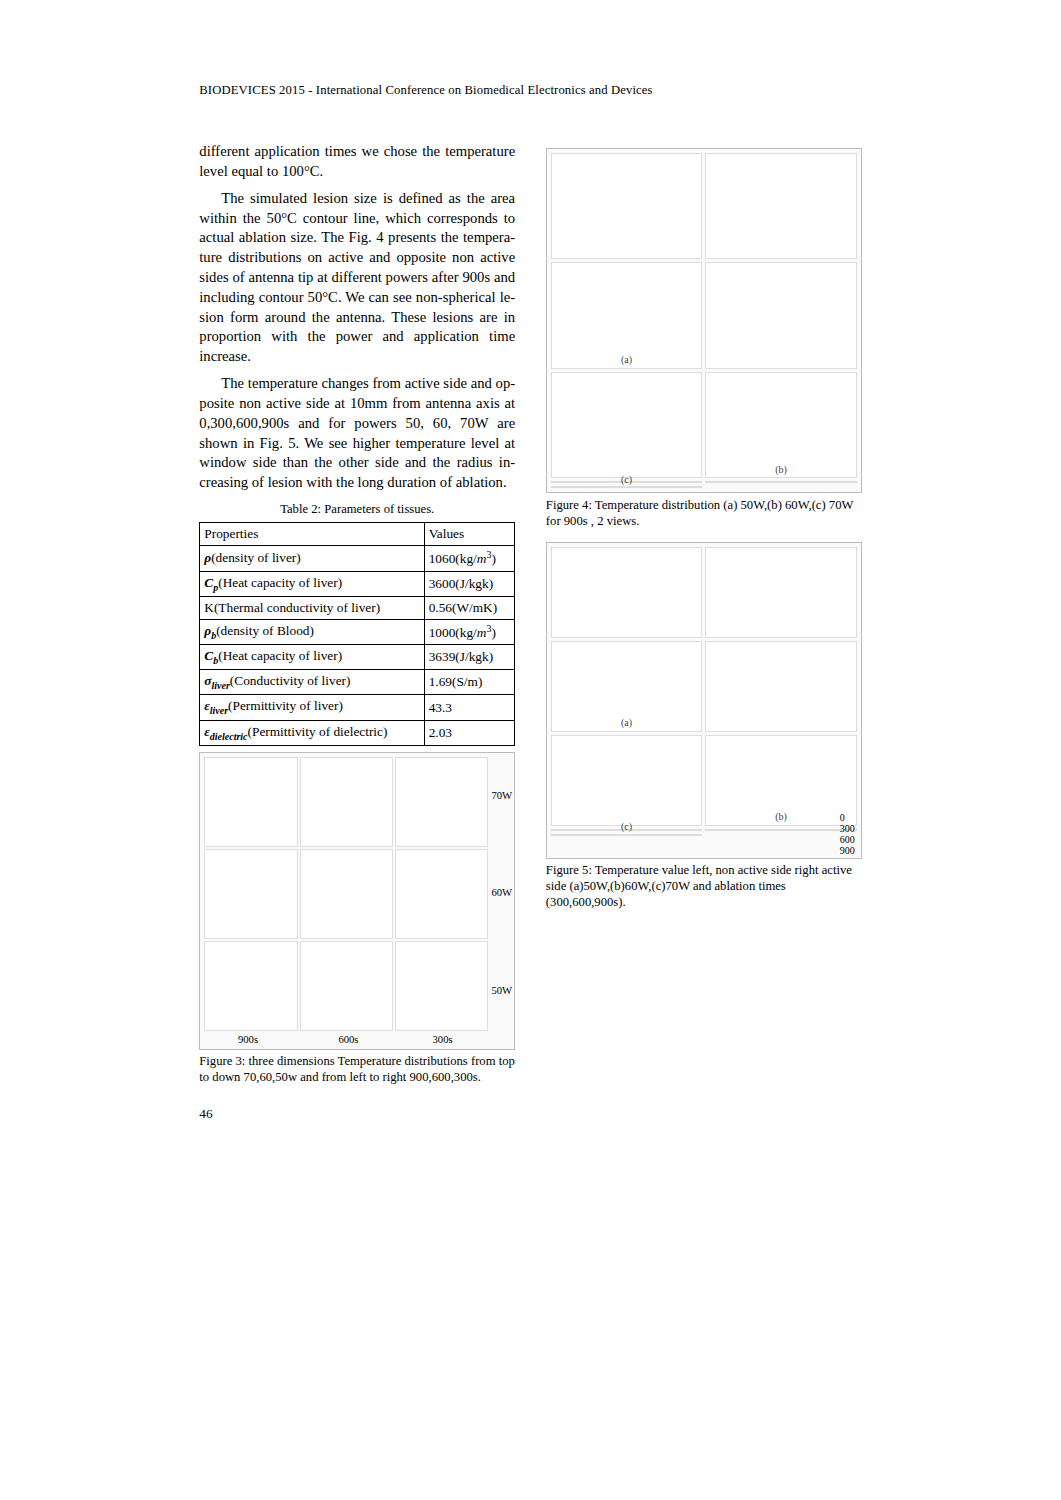BIODEVICES 2015 - International Conference on Biomedical Electronics and Devices
different application times we chose the temperature level equal to 100°C.
The simulated lesion size is defined as the area within the 50°C contour line, which corresponds to actual ablation size. The Fig. 4 presents the temperature distributions on active and opposite non active sides of antenna tip at different powers after 900s and including contour 50°C. We can see non-spherical lesion form around the antenna. These lesions are in proportion with the power and application time increase.
The temperature changes from active side and opposite non active side at 10mm from antenna axis at 0,300,600,900s and for powers 50, 60, 70W are shown in Fig. 5. We see higher temperature level at window side than the other side and the radius increasing of lesion with the long duration of ablation.
Table 2: Parameters of tissues.
| Properties | Values |
| --- | --- |
| ρ (density of liver) | 1060(kg/ m 3 ) |
| C p (Heat capacity of liver) | 3600(J/kgk) |
| K(Thermal conductivity of liver) | 0.56(W/mK) |
| ρ b (density of Blood) | 1000(kg/ m 3 ) |
| C b (Heat capacity of liver) | 3639(J/kgk) |
| σ liver (Conductivity of liver) | 1.69(S/m) |
| ε liver (Permittivity of liver) | 43.3 |
| ε dielectric (Permittivity of dielectric) | 2.03 |
70W
60W
50W
900s
600s
300s
Figure 3: three dimensions Temperature distributions from top to down 70,60,50w and from left to right 900,600,300s.
(a)
(b)
(c)
Figure 4: Temperature distribution (a) 50W,(b) 60W,(c) 70W for 900s , 2 views.
(a)
(b)
(c)
0 300 600 900
Figure 5: Temperature value left, non active side right active side (a)50W,(b)60W,(c)70W and ablation times (300,600,900s).
46